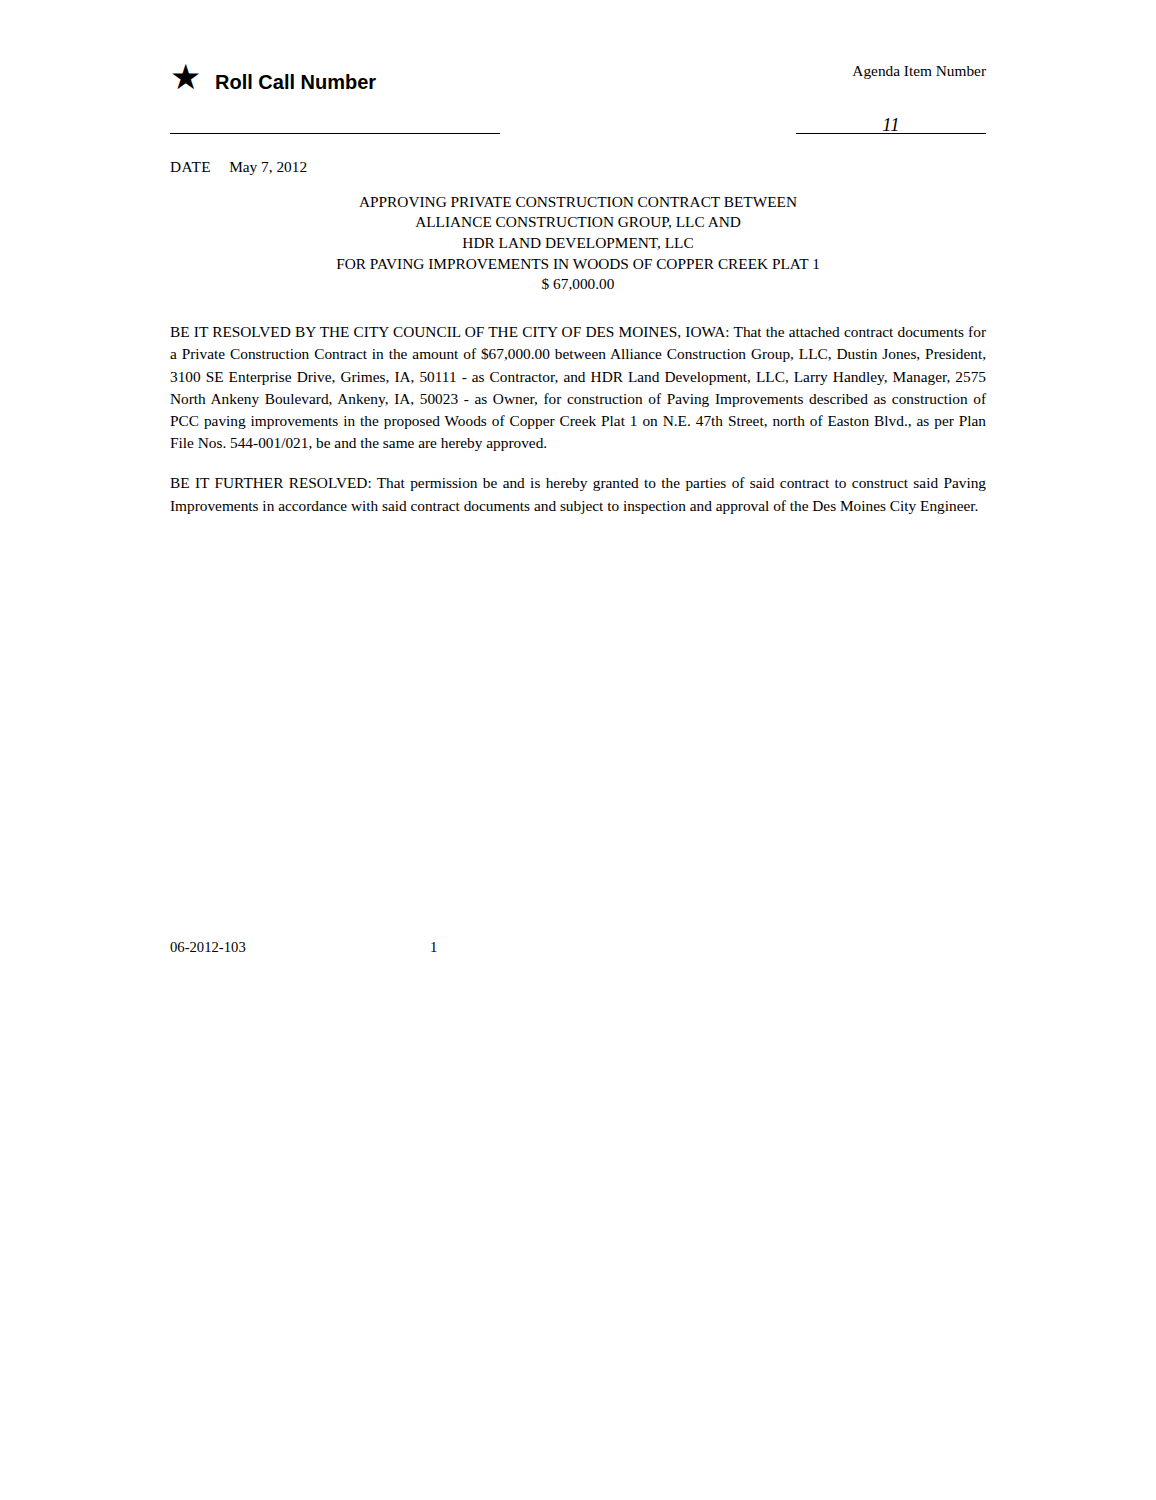★ Roll Call Number
Agenda Item Number
11
DATE May 7, 2012
APPROVING PRIVATE CONSTRUCTION CONTRACT BETWEEN
ALLIANCE CONSTRUCTION GROUP, LLC AND
HDR LAND DEVELOPMENT, LLC
FOR PAVING IMPROVEMENTS IN WOODS OF COPPER CREEK PLAT 1
$ 67,000.00
BE IT RESOLVED BY THE CITY COUNCIL OF THE CITY OF DES MOINES, IOWA: That the attached contract documents for a Private Construction Contract in the amount of $67,000.00 between Alliance Construction Group, LLC, Dustin Jones, President, 3100 SE Enterprise Drive, Grimes, IA, 50111 - as Contractor, and HDR Land Development, LLC, Larry Handley, Manager, 2575 North Ankeny Boulevard, Ankeny, IA, 50023 - as Owner, for construction of Paving Improvements described as construction of PCC paving improvements in the proposed Woods of Copper Creek Plat 1 on N.E. 47th Street, north of Easton Blvd., as per Plan File Nos. 544-001/021, be and the same are hereby approved.
BE IT FURTHER RESOLVED: That permission be and is hereby granted to the parties of said contract to construct said Paving Improvements in accordance with said contract documents and subject to inspection and approval of the Des Moines City Engineer.
06-2012-103
1